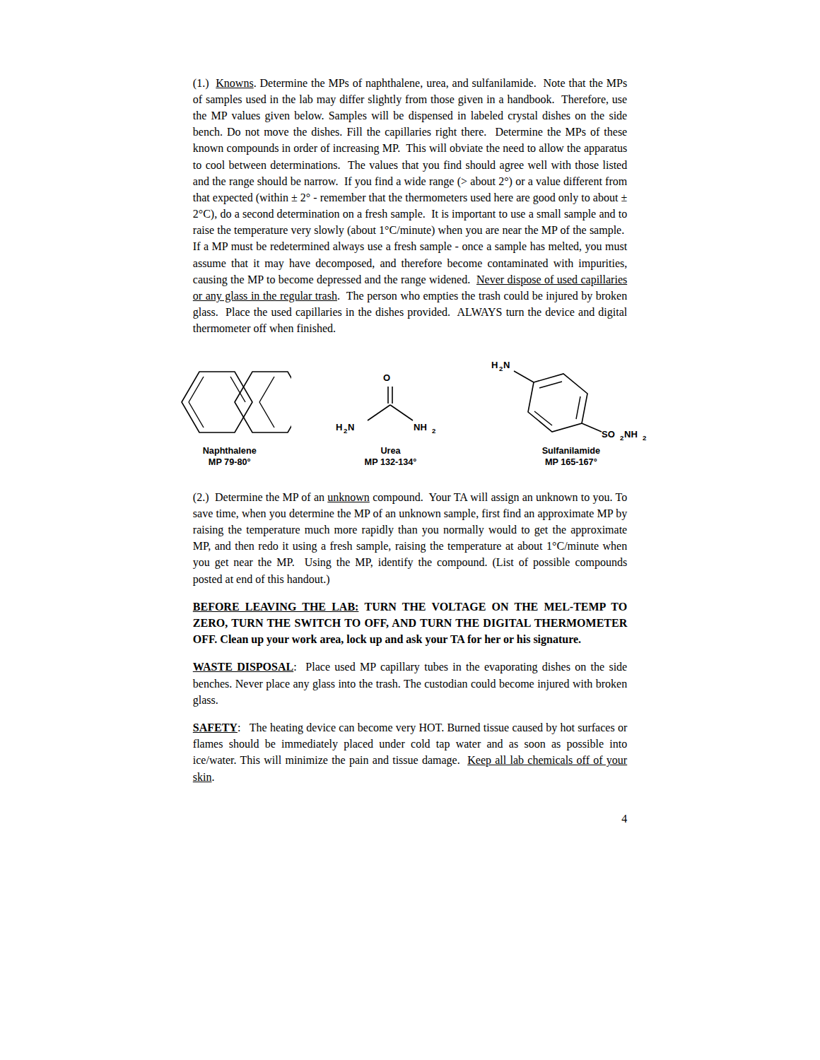(1.) Knowns. Determine the MPs of naphthalene, urea, and sulfanilamide. Note that the MPs of samples used in the lab may differ slightly from those given in a handbook. Therefore, use the MP values given below. Samples will be dispensed in labeled crystal dishes on the side bench. Do not move the dishes. Fill the capillaries right there. Determine the MPs of these known compounds in order of increasing MP. This will obviate the need to allow the apparatus to cool between determinations. The values that you find should agree well with those listed and the range should be narrow. If you find a wide range (> about 2°) or a value different from that expected (within ± 2° - remember that the thermometers used here are good only to about ± 2°C), do a second determination on a fresh sample. It is important to use a small sample and to raise the temperature very slowly (about 1°C/minute) when you are near the MP of the sample. If a MP must be redetermined always use a fresh sample - once a sample has melted, you must assume that it may have decomposed, and therefore become contaminated with impurities, causing the MP to become depressed and the range widened. Never dispose of used capillaries or any glass in the regular trash. The person who empties the trash could be injured by broken glass. Place the used capillaries in the dishes provided. ALWAYS turn the device and digital thermometer off when finished.
Naphthalene
MP 79-80°
O H 2 N NH 2
Urea
MP 132-134°
H 2 N SO 2 NH 2
Sulfanilamide
MP 165-167°
(2.) Determine the MP of an unknown compound. Your TA will assign an unknown to you. To save time, when you determine the MP of an unknown sample, first find an approximate MP by raising the temperature much more rapidly than you normally would to get the approximate MP, and then redo it using a fresh sample, raising the temperature at about 1°C/minute when you get near the MP. Using the MP, identify the compound. (List of possible compounds posted at end of this handout.)
BEFORE LEAVING THE LAB: TURN THE VOLTAGE ON THE MEL-TEMP TO ZERO, TURN THE SWITCH TO OFF, AND TURN THE DIGITAL THERMOMETER OFF. Clean up your work area, lock up and ask your TA for her or his signature.
WASTE DISPOSAL: Place used MP capillary tubes in the evaporating dishes on the side benches. Never place any glass into the trash. The custodian could become injured with broken glass.
SAFETY: The heating device can become very HOT. Burned tissue caused by hot surfaces or flames should be immediately placed under cold tap water and as soon as possible into ice/water. This will minimize the pain and tissue damage. Keep all lab chemicals off of your skin.
4